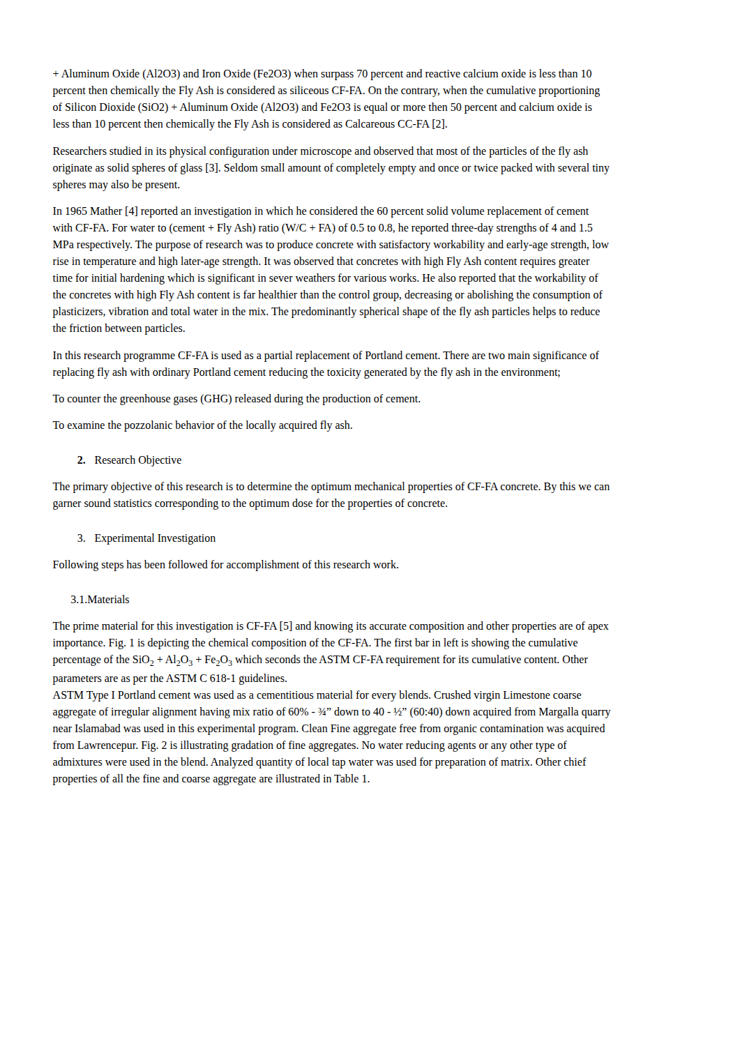+ Aluminum Oxide (Al2O3) and Iron Oxide (Fe2O3) when surpass 70 percent and reactive calcium oxide is less than 10 percent then chemically the Fly Ash is considered as siliceous CF-FA. On the contrary, when the cumulative proportioning of Silicon Dioxide (SiO2) + Aluminum Oxide (Al2O3) and Fe2O3 is equal or more then 50 percent and calcium oxide is less than 10 percent then chemically the Fly Ash is considered as Calcareous CC-FA [2].
Researchers studied in its physical configuration under microscope and observed that most of the particles of the fly ash originate as solid spheres of glass [3]. Seldom small amount of completely empty and once or twice packed with several tiny spheres may also be present.
In 1965 Mather [4] reported an investigation in which he considered the 60 percent solid volume replacement of cement with CF-FA. For water to (cement + Fly Ash) ratio (W/C + FA) of 0.5 to 0.8, he reported three-day strengths of 4 and 1.5 MPa respectively. The purpose of research was to produce concrete with satisfactory workability and early-age strength, low rise in temperature and high later-age strength. It was observed that concretes with high Fly Ash content requires greater time for initial hardening which is significant in sever weathers for various works. He also reported that the workability of the concretes with high Fly Ash content is far healthier than the control group, decreasing or abolishing the consumption of plasticizers, vibration and total water in the mix. The predominantly spherical shape of the fly ash particles helps to reduce the friction between particles.
In this research programme CF-FA is used as a partial replacement of Portland cement. There are two main significance of replacing fly ash with ordinary Portland cement reducing the toxicity generated by the fly ash in the environment;
To counter the greenhouse gases (GHG) released during the production of cement.
To examine the pozzolanic behavior of the locally acquired fly ash.
2. Research Objective
The primary objective of this research is to determine the optimum mechanical properties of CF-FA concrete. By this we can garner sound statistics corresponding to the optimum dose for the properties of concrete.
3. Experimental Investigation
Following steps has been followed for accomplishment of this research work.
3.1.Materials
The prime material for this investigation is CF-FA [5] and knowing its accurate composition and other properties are of apex importance. Fig. 1 is depicting the chemical composition of the CF-FA. The first bar in left is showing the cumulative percentage of the SiO2 + Al2O3 + Fe2O3 which seconds the ASTM CF-FA requirement for its cumulative content. Other parameters are as per the ASTM C 618-1 guidelines.
ASTM Type I Portland cement was used as a cementitious material for every blends. Crushed virgin Limestone coarse aggregate of irregular alignment having mix ratio of 60% - ¾” down to 40 - ½” (60:40) down acquired from Margalla quarry near Islamabad was used in this experimental program. Clean Fine aggregate free from organic contamination was acquired from Lawrencepur. Fig. 2 is illustrating gradation of fine aggregates. No water reducing agents or any other type of admixtures were used in the blend. Analyzed quantity of local tap water was used for preparation of matrix. Other chief properties of all the fine and coarse aggregate are illustrated in Table 1.